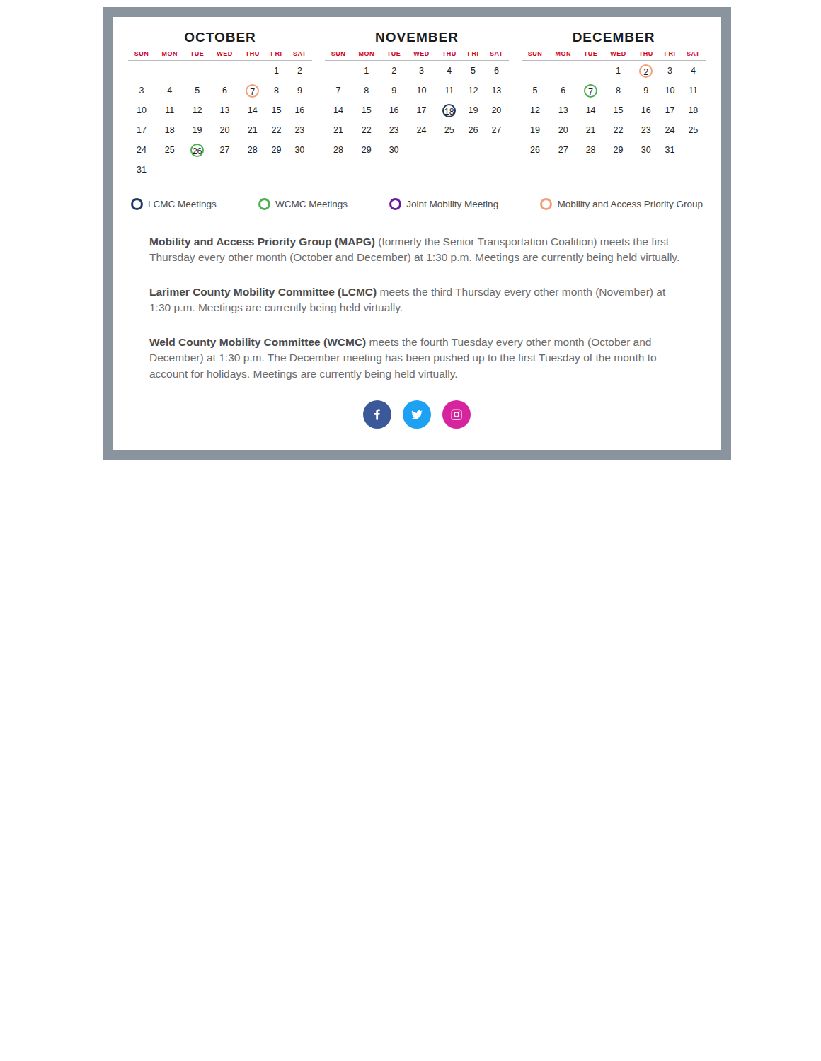OCTOBER
| SUN | MON | TUE | WED | THU | FRI | SAT |
| --- | --- | --- | --- | --- | --- | --- |
| | | | | | 1 | 2 |
| 3 | 4 | 5 | 6 | 7 | 8 | 9 |
| 10 | 11 | 12 | 13 | 14 | 15 | 16 |
| 17 | 18 | 19 | 20 | 21 | 22 | 23 |
| 24 | 25 | 26 | 27 | 28 | 29 | 30 |
| 31 | | | | | | |
NOVEMBER
| SUN | MON | TUE | WED | THU | FRI | SAT |
| --- | --- | --- | --- | --- | --- | --- |
| | 1 | 2 | 3 | 4 | 5 | 6 |
| 7 | 8 | 9 | 10 | 11 | 12 | 13 |
| 14 | 15 | 16 | 17 | 18 | 19 | 20 |
| 21 | 22 | 23 | 24 | 25 | 26 | 27 |
| 28 | 29 | 30 | | | | |
DECEMBER
| SUN | MON | TUE | WED | THU | FRI | SAT |
| --- | --- | --- | --- | --- | --- | --- |
| | | | 1 | 2 | 3 | 4 |
| 5 | 6 | 7 | 8 | 9 | 10 | 11 |
| 12 | 13 | 14 | 15 | 16 | 17 | 18 |
| 19 | 20 | 21 | 22 | 23 | 24 | 25 |
| 26 | 27 | 28 | 29 | 30 | 31 | |
LCMC Meetings
WCMC Meetings
Joint Mobility Meeting
Mobility and Access Priority Group
Mobility and Access Priority Group (MAPG) (formerly the Senior Transportation Coalition) meets the first Thursday every other month (October and December) at 1:30 p.m. Meetings are currently being held virtually.
Larimer County Mobility Committee (LCMC) meets the third Thursday every other month (November) at 1:30 p.m. Meetings are currently being held virtually.
Weld County Mobility Committee (WCMC) meets the fourth Tuesday every other month (October and December) at 1:30 p.m. The December meeting has been pushed up to the first Tuesday of the month to account for holidays. Meetings are currently being held virtually.